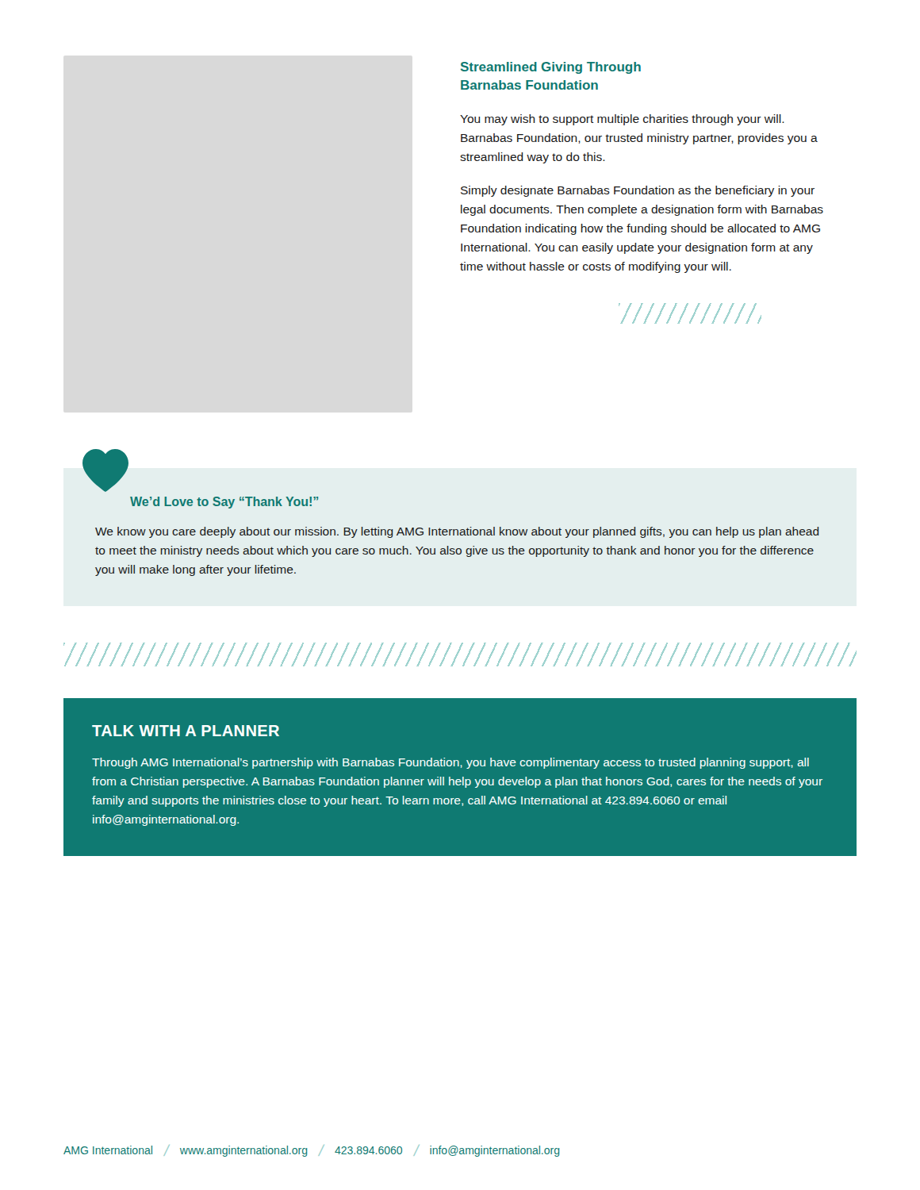Streamlined Giving Through
Barnabas Foundation
You may wish to support multiple charities through your will. Barnabas Foundation, our trusted ministry partner, provides you a streamlined way to do this.
Simply designate Barnabas Foundation as the beneficiary in your legal documents. Then complete a designation form with Barnabas Foundation indicating how the funding should be allocated to AMG International. You can easily update your designation form at any time without hassle or costs of modifying your will.
We’d Love to Say “Thank You!”
We know you care deeply about our mission. By letting AMG International know about your planned gifts, you can help us plan ahead to meet the ministry needs about which you care so much. You also give us the opportunity to thank and honor you for the difference you will make long after your lifetime.
Talk With a Planner
Through AMG International’s partnership with Barnabas Foundation, you have complimentary access to trusted planning support, all from a Christian perspective. A Barnabas Foundation planner will help you develop a plan that honors God, cares for the needs of your family and supports the ministries close to your heart. To learn more, call AMG International at 423.894.6060 or email info@amginternational.org.
AMG International / www.amginternational.org / 423.894.6060 / info@amginternational.org